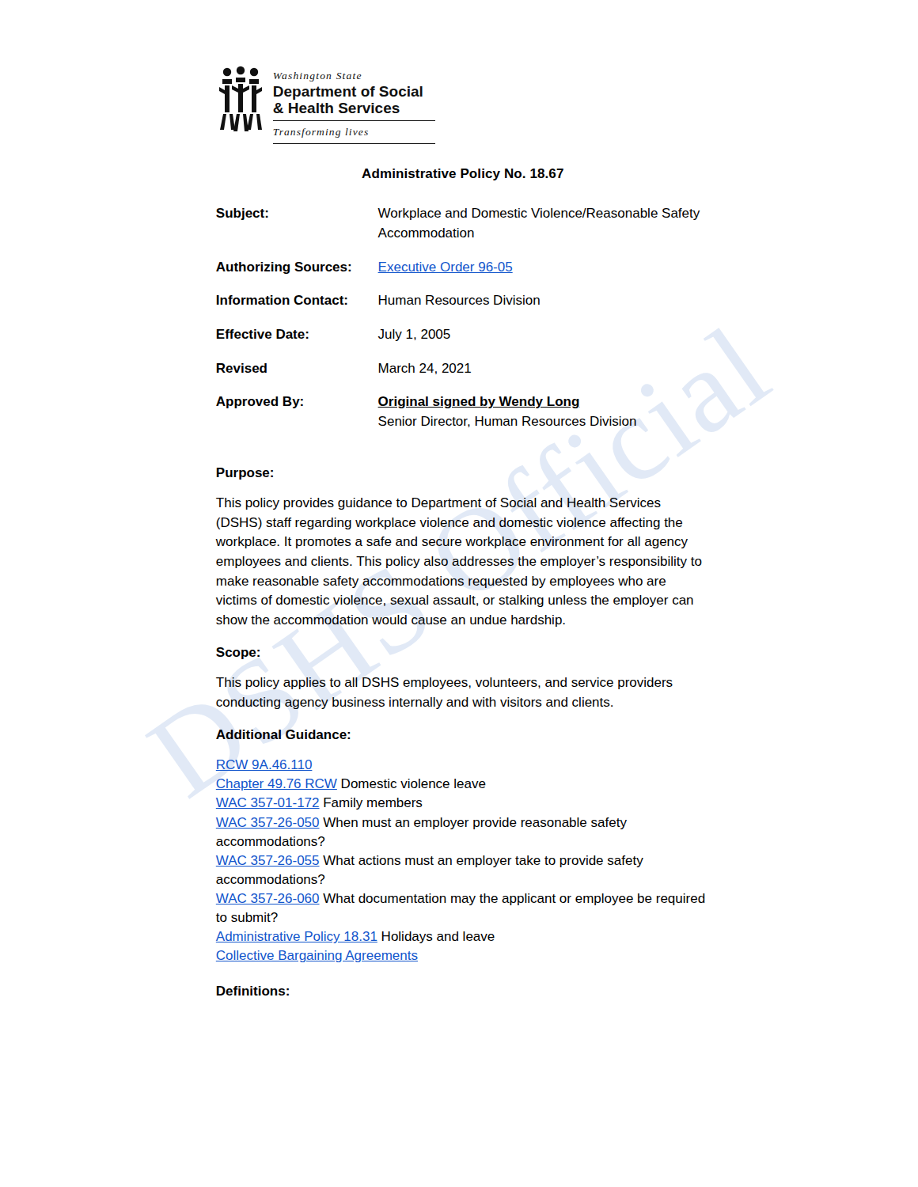DSHS Official
Washington State
Department of Social
& Health Services
Transforming lives
Administrative Policy No. 18.67
| Subject: | Workplace and Domestic Violence/Reasonable Safety Accommodation |
| Authorizing Sources: | Executive Order 96-05 |
| Information Contact: | Human Resources Division |
| Effective Date: | July 1, 2005 |
| Revised | March 24, 2021 |
| Approved By: | Original signed by Wendy Long Senior Director, Human Resources Division |
Purpose:
This policy provides guidance to Department of Social and Health Services (DSHS) staff regarding workplace violence and domestic violence affecting the workplace. It promotes a safe and secure workplace environment for all agency employees and clients. This policy also addresses the employer’s responsibility to make reasonable safety accommodations requested by employees who are victims of domestic violence, sexual assault, or stalking unless the employer can show the accommodation would cause an undue hardship.
Scope:
This policy applies to all DSHS employees, volunteers, and service providers conducting agency business internally and with visitors and clients.
Additional Guidance:
RCW 9A.46.110
Chapter 49.76 RCW Domestic violence leave
WAC 357-01-172 Family members
WAC 357-26-050 When must an employer provide reasonable safety accommodations?
WAC 357-26-055 What actions must an employer take to provide safety accommodations?
WAC 357-26-060 What documentation may the applicant or employee be required to submit?
Administrative Policy 18.31 Holidays and leave
Collective Bargaining Agreements
Definitions: